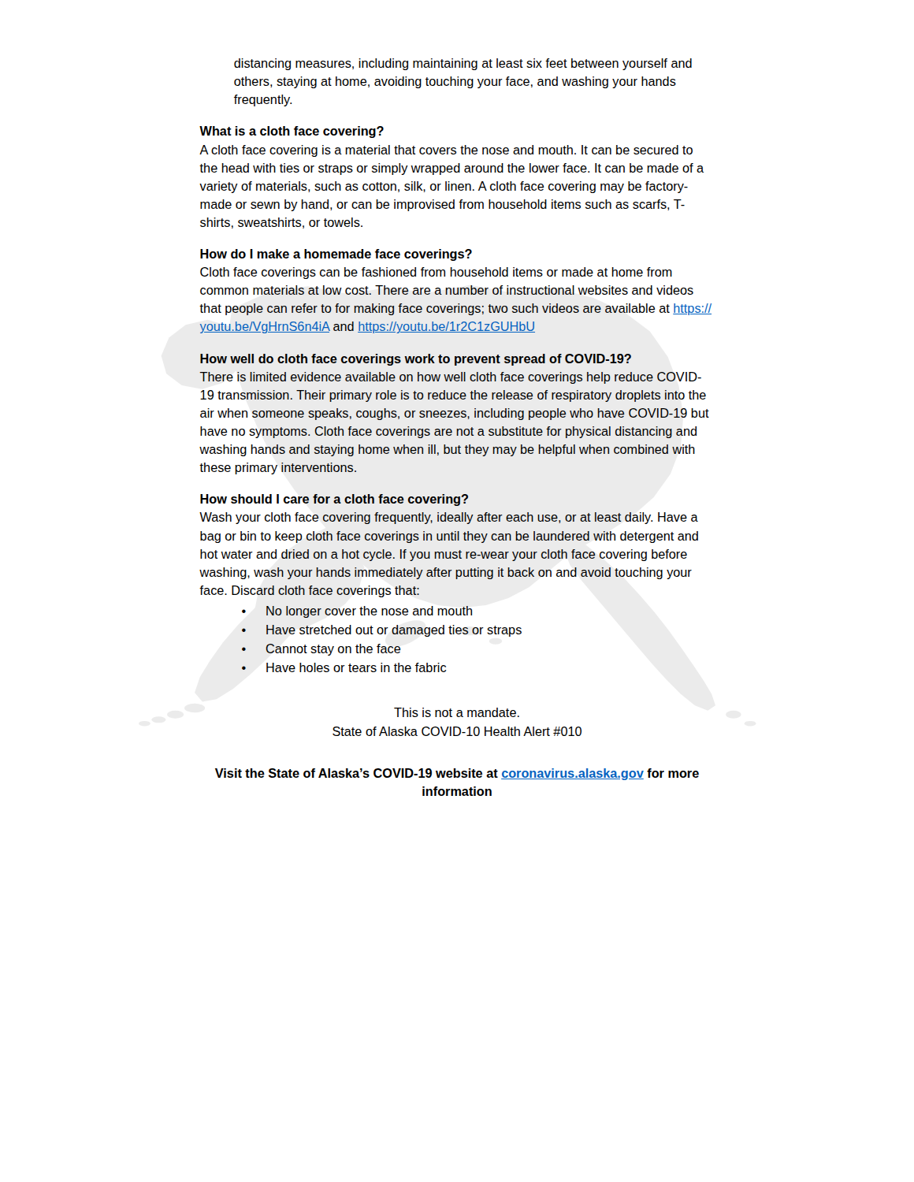distancing measures, including maintaining at least six feet between yourself and others, staying at home, avoiding touching your face, and washing your hands frequently.
What is a cloth face covering?
A cloth face covering is a material that covers the nose and mouth. It can be secured to the head with ties or straps or simply wrapped around the lower face. It can be made of a variety of materials, such as cotton, silk, or linen. A cloth face covering may be factory-made or sewn by hand, or can be improvised from household items such as scarfs, T-shirts, sweatshirts, or towels.
How do I make a homemade face coverings?
Cloth face coverings can be fashioned from household items or made at home from common materials at low cost. There are a number of instructional websites and videos that people can refer to for making face coverings; two such videos are available at https://youtu.be/VgHrnS6n4iA and https://youtu.be/1r2C1zGUHbU
How well do cloth face coverings work to prevent spread of COVID-19?
There is limited evidence available on how well cloth face coverings help reduce COVID-19 transmission. Their primary role is to reduce the release of respiratory droplets into the air when someone speaks, coughs, or sneezes, including people who have COVID-19 but have no symptoms. Cloth face coverings are not a substitute for physical distancing and washing hands and staying home when ill, but they may be helpful when combined with these primary interventions.
How should I care for a cloth face covering?
Wash your cloth face covering frequently, ideally after each use, or at least daily. Have a bag or bin to keep cloth face coverings in until they can be laundered with detergent and hot water and dried on a hot cycle. If you must re-wear your cloth face covering before washing, wash your hands immediately after putting it back on and avoid touching your face. Discard cloth face coverings that:
No longer cover the nose and mouth
Have stretched out or damaged ties or straps
Cannot stay on the face
Have holes or tears in the fabric
This is not a mandate.
State of Alaska COVID-10 Health Alert #010
Visit the State of Alaska’s COVID-19 website at coronavirus.alaska.gov for more information